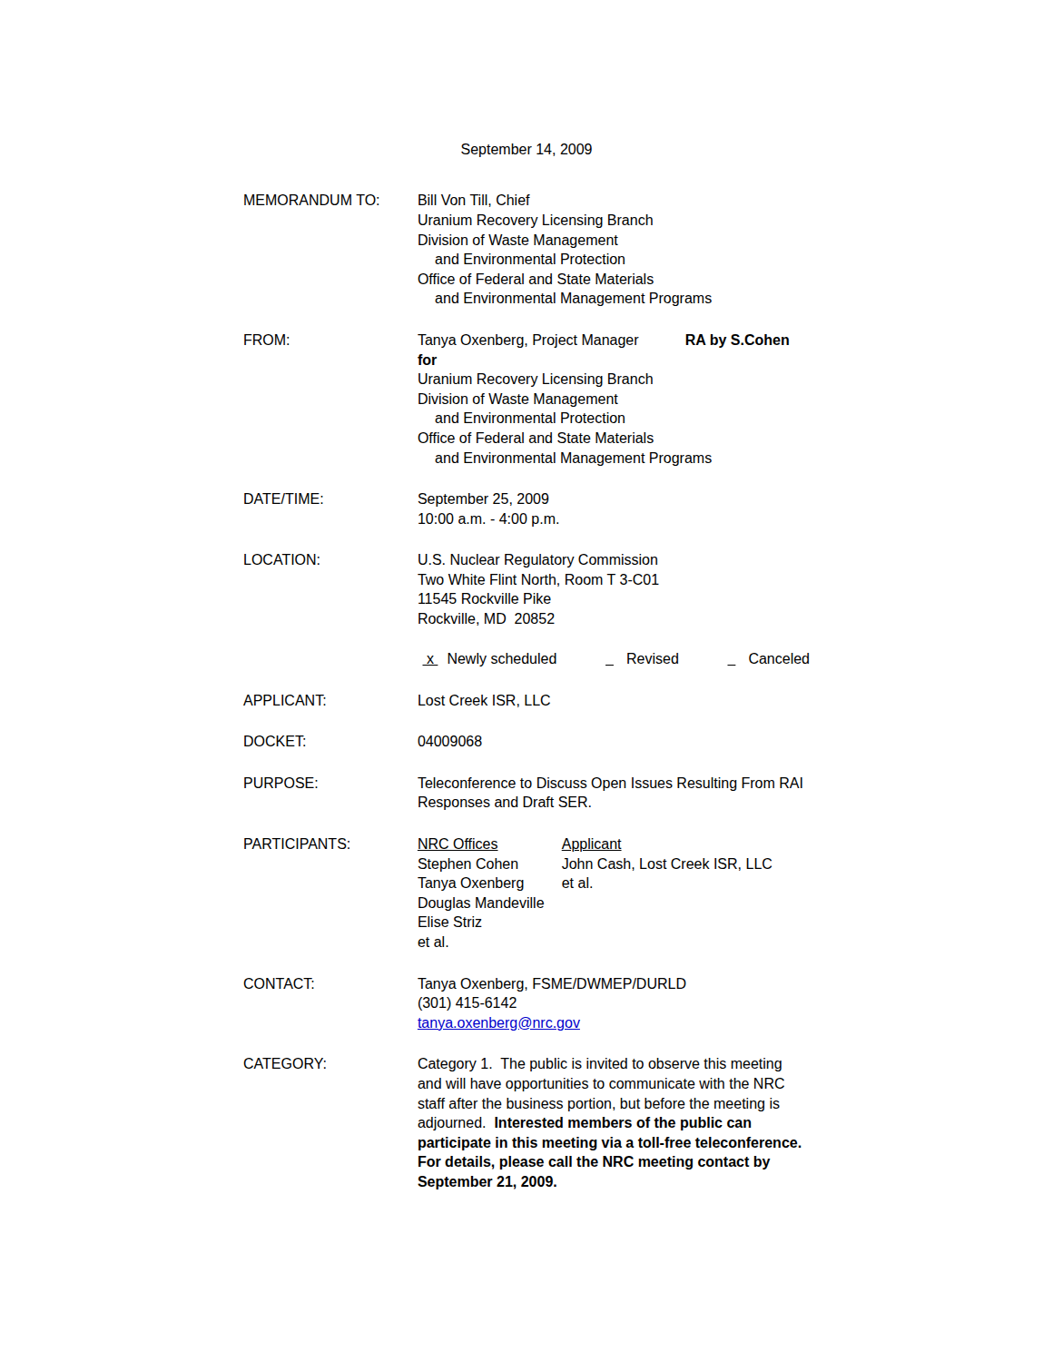September 14, 2009
| MEMORANDUM TO: | Bill Von Till, Chief Uranium Recovery Licensing Branch Division of Waste Management and Environmental Protection Office of Federal and State Materials and Environmental Management Programs |
| FROM: | Tanya Oxenberg, Project Manager RA by S.Cohen for Uranium Recovery Licensing Branch Division of Waste Management and Environmental Protection Office of Federal and State Materials and Environmental Management Programs |
| DATE/TIME: | September 25, 2009 10:00 a.m. - 4:00 p.m. |
| LOCATION: | U.S. Nuclear Regulatory Commission Two White Flint North, Room T 3-C01 11545 Rockville Pike Rockville, MD 20852 x Newly scheduled Revised Canceled |
| APPLICANT: | Lost Creek ISR, LLC |
| DOCKET: | 04009068 |
| PURPOSE: | Teleconference to Discuss Open Issues Resulting From RAI Responses and Draft SER. |
| PARTICIPANTS: | / NRC Offices / Applicant / / Stephen Cohen / John Cash, Lost Creek ISR, LLC / / Tanya Oxenberg / et al. / / Douglas Mandeville / / / Elise Striz / / / et al. / / |
| CONTACT: | Tanya Oxenberg, FSME/DWMEP/DURLD (301) 415-6142 tanya.oxenberg@nrc.gov |
| CATEGORY: | Category 1. The public is invited to observe this meeting and will have opportunities to communicate with the NRC staff after the business portion, but before the meeting is adjourned. Interested members of the public can participate in this meeting via a toll-free teleconference. For details, please call the NRC meeting contact by September 21, 2009. |